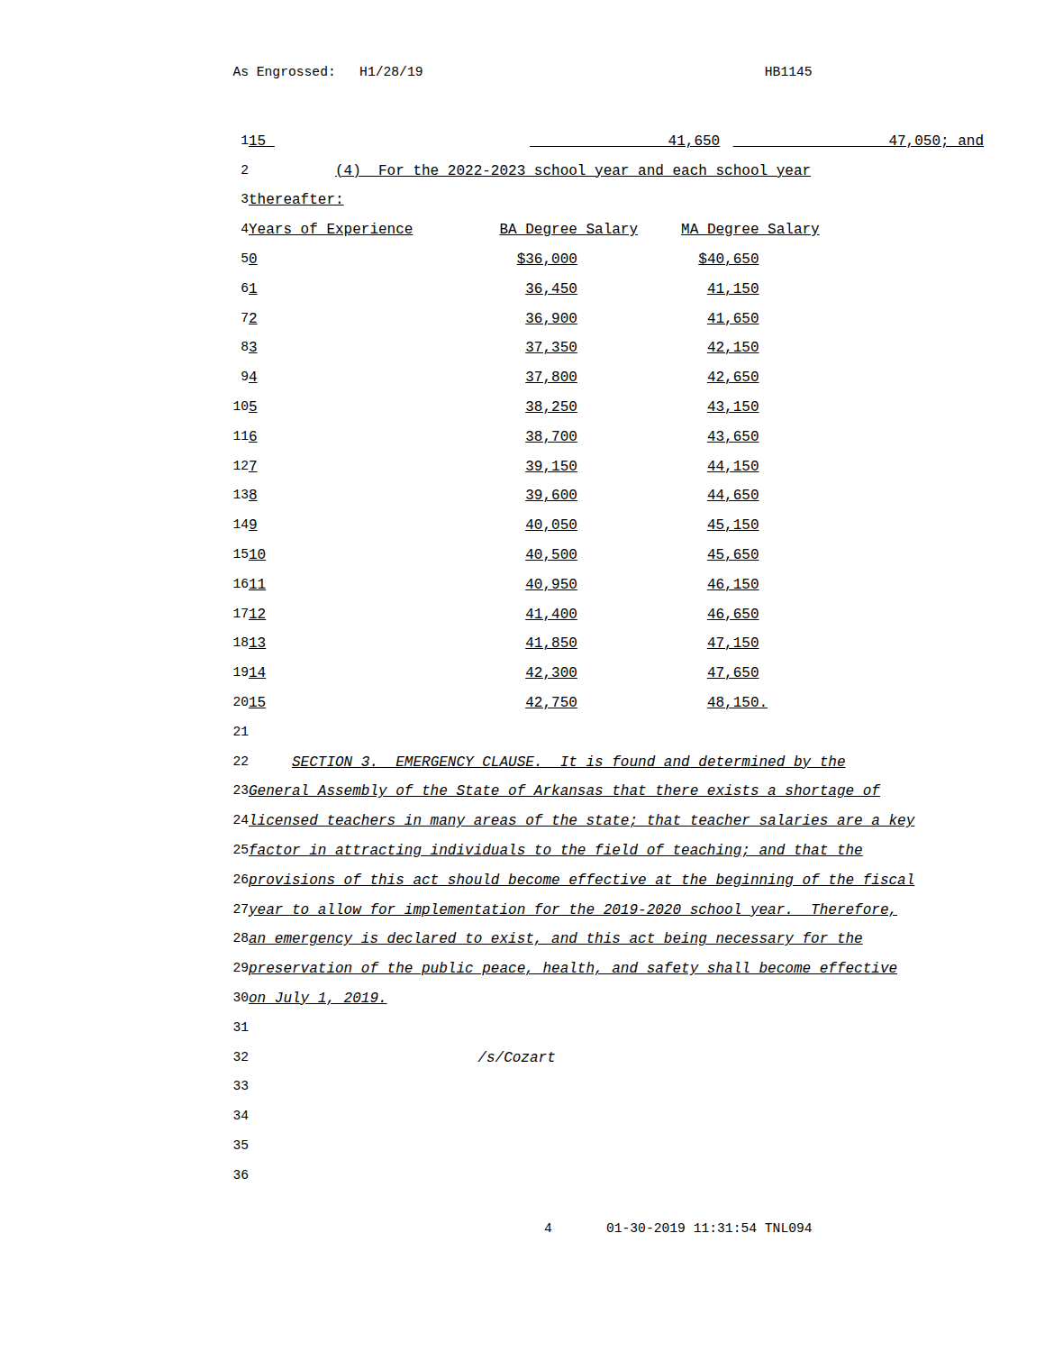As Engrossed: H1/28/19
HB1145
| 1 | 15 41,650 47,050; and |
| 2 | (4) For the 2022-2023 school year and each school year |
| 3 | thereafter: |
| 4 | Years of Experience BA Degree Salary MA Degree Salary |
| 5 | 0 $36,000 $40,650 |
| 6 | 1 36,450 41,150 |
| 7 | 2 36,900 41,650 |
| 8 | 3 37,350 42,150 |
| 9 | 4 37,800 42,650 |
| 10 | 5 38,250 43,150 |
| 11 | 6 38,700 43,650 |
| 12 | 7 39,150 44,150 |
| 13 | 8 39,600 44,650 |
| 14 | 9 40,050 45,150 |
| 15 | 10 40,500 45,650 |
| 16 | 11 40,950 46,150 |
| 17 | 12 41,400 46,650 |
| 18 | 13 41,850 47,150 |
| 19 | 14 42,300 47,650 |
| 20 | 15 42,750 48,150. |
| 21 | |
| 22 | SECTION 3. EMERGENCY CLAUSE. It is found and determined by the |
| 23 | General Assembly of the State of Arkansas that there exists a shortage of |
| 24 | licensed teachers in many areas of the state; that teacher salaries are a key |
| 25 | factor in attracting individuals to the field of teaching; and that the |
| 26 | provisions of this act should become effective at the beginning of the fiscal |
| 27 | year to allow for implementation for the 2019-2020 school year. Therefore, |
| 28 | an emergency is declared to exist, and this act being necessary for the |
| 29 | preservation of the public peace, health, and safety shall become effective |
| 30 | on July 1, 2019. |
| 31 | |
| 32 | /s/Cozart |
| 33 | |
| 34 | |
| 35 | |
| 36 | |
4
01-30-2019 11:31:54 TNL094